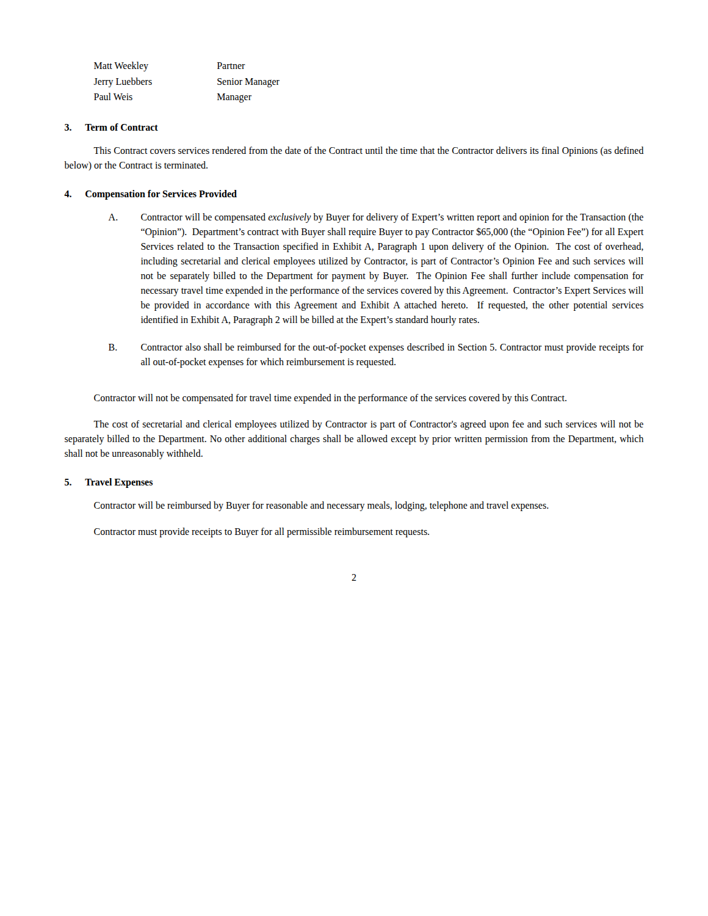| Matt Weekley | Partner |
| Jerry Luebbers | Senior Manager |
| Paul Weis | Manager |
3. Term of Contract
This Contract covers services rendered from the date of the Contract until the time that the Contractor delivers its final Opinions (as defined below) or the Contract is terminated.
4. Compensation for Services Provided
A.
Contractor will be compensated exclusively by Buyer for delivery of Expert’s written report and opinion for the Transaction (the “Opinion”). Department’s contract with Buyer shall require Buyer to pay Contractor $65,000 (the “Opinion Fee”) for all Expert Services related to the Transaction specified in Exhibit A, Paragraph 1 upon delivery of the Opinion. The cost of overhead, including secretarial and clerical employees utilized by Contractor, is part of Contractor’s Opinion Fee and such services will not be separately billed to the Department for payment by Buyer. The Opinion Fee shall further include compensation for necessary travel time expended in the performance of the services covered by this Agreement. Contractor’s Expert Services will be provided in accordance with this Agreement and Exhibit A attached hereto. If requested, the other potential services identified in Exhibit A, Paragraph 2 will be billed at the Expert’s standard hourly rates.
B.
Contractor also shall be reimbursed for the out-of-pocket expenses described in Section 5. Contractor must provide receipts for all out-of-pocket expenses for which reimbursement is requested.
Contractor will not be compensated for travel time expended in the performance of the services covered by this Contract.
The cost of secretarial and clerical employees utilized by Contractor is part of Contractor's agreed upon fee and such services will not be separately billed to the Department. No other additional charges shall be allowed except by prior written permission from the Department, which shall not be unreasonably withheld.
5. Travel Expenses
Contractor will be reimbursed by Buyer for reasonable and necessary meals, lodging, telephone and travel expenses.
Contractor must provide receipts to Buyer for all permissible reimbursement requests.
2